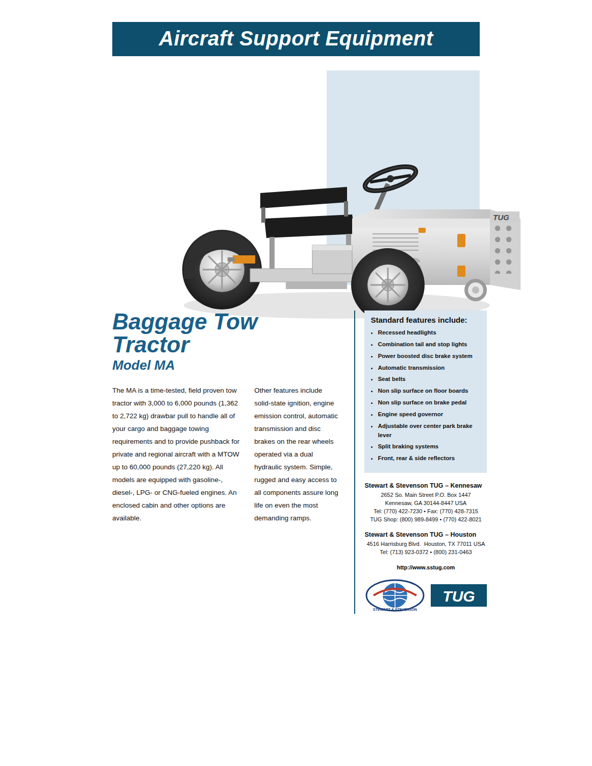Aircraft Support Equipment
TUG TUG
Baggage Tow Tractor
Model MA
The MA is a time-tested, field proven tow tractor with 3,000 to 6,000 pounds (1,362 to 2,722 kg) drawbar pull to handle all of your cargo and baggage towing requirements and to provide pushback for private and regional aircraft with a MTOW up to 60,000 pounds (27,220 kg). All models are equipped with gasoline-, diesel-, LPG- or CNG-fueled engines. An enclosed cabin and other options are available.
Other features include solid-state ignition, engine emission control, automatic transmission and disc brakes on the rear wheels operated via a dual hydraulic system. Simple, rugged and easy access to all components assure long life on even the most demanding ramps.
Standard features include:
Recessed headlights
Combination tail and stop lights
Power boosted disc brake system
Automatic transmission
Seat belts
Non slip surface on floor boards
Non slip surface on brake pedal
Engine speed governor
Adjustable over center park brake lever
Split braking systems
Front, rear & side reflectors
Stewart & Stevenson TUG – Kennesaw 2652 So. Main Street P.O. Box 1447
Kennesaw, GA 30144-8447 USA
Tel: (770) 422-7230 • Fax: (770) 428-7315
TUG Shop: (800) 989-8499 • (770) 422-8021
Stewart & Stevenson TUG – Houston 4516 Harrisburg Blvd. Houston, TX 77011 USA
Tel: (713) 923-0372 • (800) 231-0463
http://www.sstug.com
STEWART & STEVENSON TUG